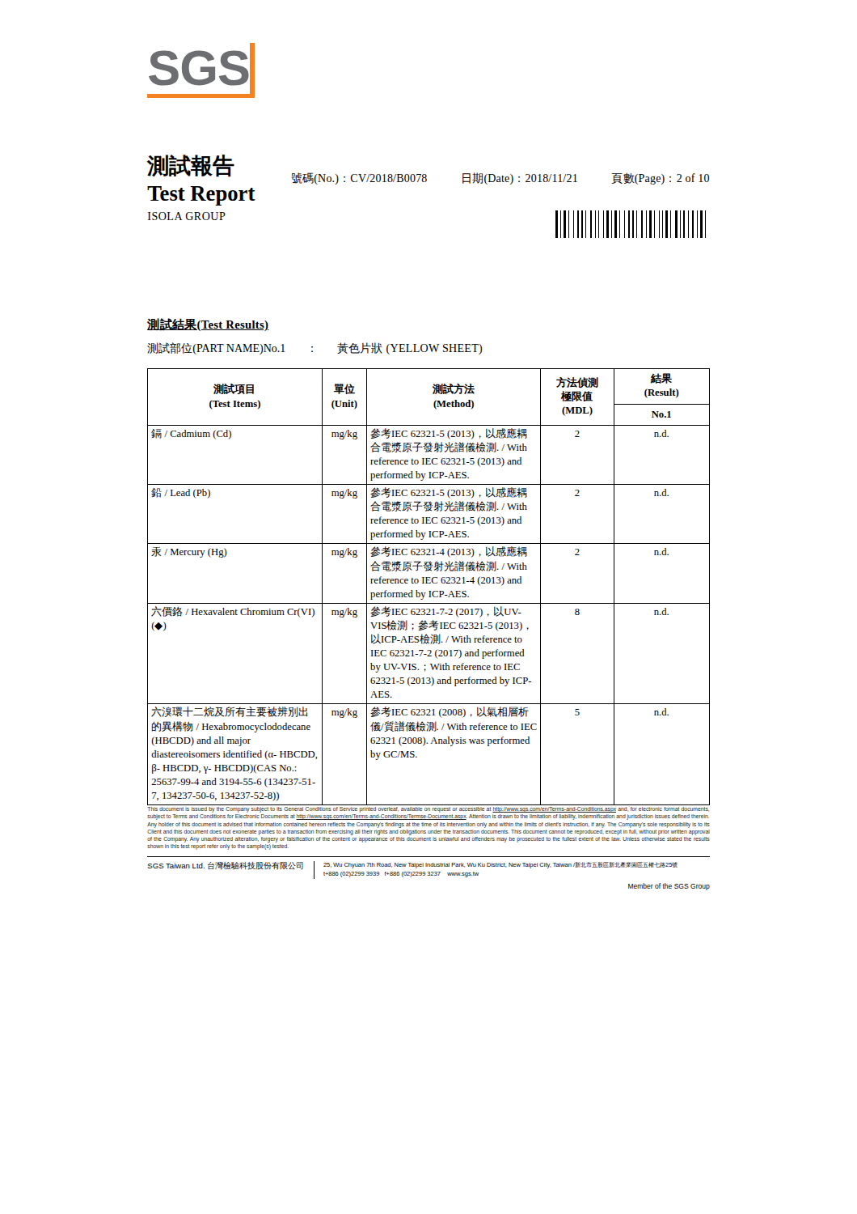SGS
測試報告
Test Report
號碼(No.)：CV/2018/B0078 日期(Date)：2018/11/21 頁數(Page)：2 of 10
ISOLA GROUP
測試結果(Test Results)
測試部位(PART NAME)No.1 ： 黃色片狀 (YELLOW SHEET)
| 測試項目 (Test Items) | 單位 (Unit) | 測試方法 (Method) | 方法偵測 極限值 (MDL) | 結果 (Result) |
| --- | --- | --- | --- | --- |
| No.1 |
| 鎘 / Cadmium (Cd) | mg/kg | 參考IEC 62321-5 (2013)，以感應耦合電漿原子發射光譜儀檢測. / With reference to IEC 62321-5 (2013) and performed by ICP-AES. | 2 | n.d. |
| 鉛 / Lead (Pb) | mg/kg | 參考IEC 62321-5 (2013)，以感應耦合電漿原子發射光譜儀檢測. / With reference to IEC 62321-5 (2013) and performed by ICP-AES. | 2 | n.d. |
| 汞 / Mercury (Hg) | mg/kg | 參考IEC 62321-4 (2013)，以感應耦合電漿原子發射光譜儀檢測. / With reference to IEC 62321-4 (2013) and performed by ICP-AES. | 2 | n.d. |
| 六價鉻 / Hexavalent Chromium Cr(VI) (◆) | mg/kg | 參考IEC 62321-7-2 (2017)，以UV-VIS檢測；參考IEC 62321-5 (2013)，以ICP-AES檢測. / With reference to IEC 62321-7-2 (2017) and performed by UV-VIS.；With reference to IEC 62321-5 (2013) and performed by ICP-AES. | 8 | n.d. |
| 六溴環十二烷及所有主要被辨別出的異構物 / Hexabromocyclododecane (HBCDD) and all major diastereoisomers identified (α- HBCDD, β- HBCDD, γ- HBCDD)(CAS No.: 25637-99-4 and 3194-55-6 (134237-51-7, 134237-50-6, 134237-52-8)) | mg/kg | 參考IEC 62321 (2008)，以氣相層析儀/質譜儀檢測. / With reference to IEC 62321 (2008). Analysis was performed by GC/MS. | 5 | n.d. |
This document is issued by the Company subject to its General Conditions of Service printed overleaf, available on request or accessible at http://www.sgs.com/en/Terms-and-Conditions.aspx and, for electronic format documents, subject to Terms and Conditions for Electronic Documents at http://www.sgs.com/en/Terms-and-Conditions/Termse-Document.aspx. Attention is drawn to the limitation of liability, indemnification and jurisdiction issues defined therein. Any holder of this document is advised that information contained hereon reflects the Company's findings at the time of its intervention only and within the limits of client's instruction, if any. The Company's sole responsibility is to its Client and this document does not exonerate parties to a transaction from exercising all their rights and obligations under the transaction documents. This document cannot be reproduced, except in full, without prior written approval of the Company. Any unauthorized alteration, forgery or falsification of the content or appearance of this document is unlawful and offenders may be prosecuted to the fullest extent of the law. Unless otherwise stated the results shown in this test report refer only to the sample(s) tested.
SGS Taiwan Ltd. 台灣檢驗科技股份有限公司
25, Wu Chyuan 7th Road, New Taipei Industrial Park, Wu Ku District, New Taipei City, Taiwan /新北市五股區新北產業園區五權七路25號
t+886 (02)2299 3939 f+886 (02)2299 3237 www.sgs.tw
Member of the SGS Group